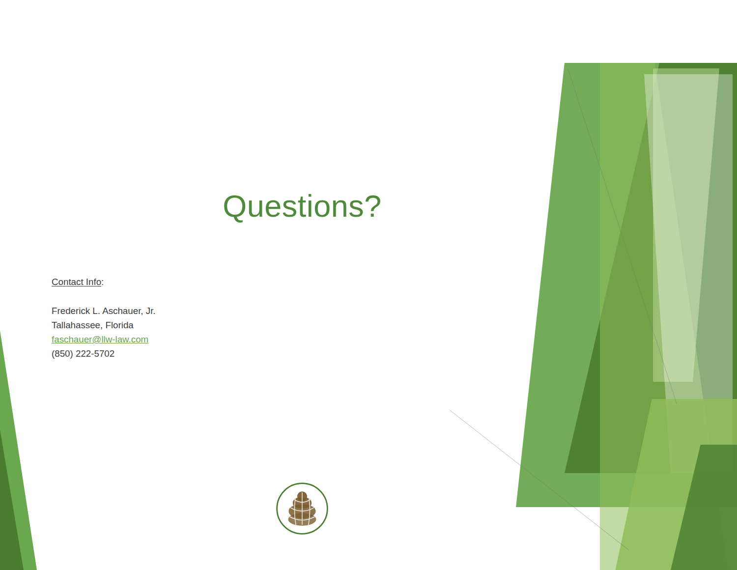Questions?
Contact Info:
Frederick L. Aschauer, Jr.
Tallahassee, Florida
faschauer@llw-law.com
(850) 222-5702